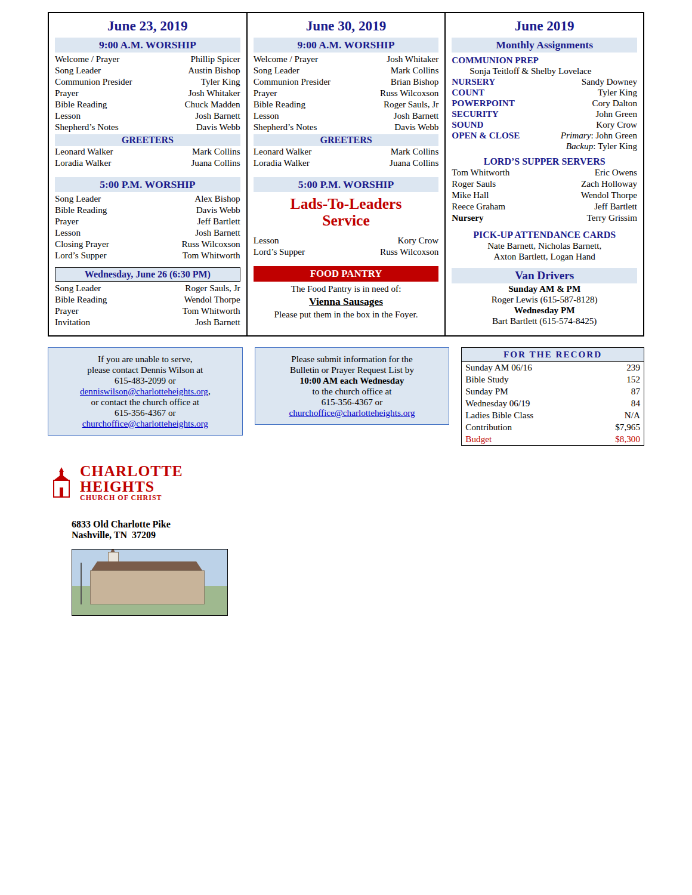June 23, 2019
9:00 A.M. WORSHIP
| Welcome / Prayer | Phillip Spicer |
| Song Leader | Austin Bishop |
| Communion Presider | Tyler King |
| Prayer | Josh Whitaker |
| Bible Reading | Chuck Madden |
| Lesson | Josh Barnett |
| Shepherd’s Notes | Davis Webb |
GREETERS
| Leonard Walker | Mark Collins |
| Loradia Walker | Juana Collins |
5:00 P.M. WORSHIP
| Song Leader | Alex Bishop |
| Bible Reading | Davis Webb |
| Prayer | Jeff Bartlett |
| Lesson | Josh Barnett |
| Closing Prayer | Russ Wilcoxson |
| Lord’s Supper | Tom Whitworth |
Wednesday, June 26 (6:30 PM)
| Song Leader | Roger Sauls, Jr |
| Bible Reading | Wendol Thorpe |
| Prayer | Tom Whitworth |
| Invitation | Josh Barnett |
June 30, 2019
9:00 A.M. WORSHIP
| Welcome / Prayer | Josh Whitaker |
| Song Leader | Mark Collins |
| Communion Presider | Brian Bishop |
| Prayer | Russ Wilcoxson |
| Bible Reading | Roger Sauls, Jr |
| Lesson | Josh Barnett |
| Shepherd’s Notes | Davis Webb |
GREETERS
| Leonard Walker | Mark Collins |
| Loradia Walker | Juana Collins |
5:00 P.M. WORSHIP
Lads-To-Leaders
Service
| Lesson | Kory Crow |
| Lord’s Supper | Russ Wilcoxson |
FOOD PANTRY
The Food Pantry is in need of: Vienna Sausages Please put them in the box in the Foyer.
June 2019
Monthly Assignments
COMMUNION PREP
Sonja Teitloff & Shelby Lovelace
Nursery Sandy Downey
Count Tyler King
Powerpoint Cory Dalton
Security John Green
Sound Kory Crow
Open & Close Primary: John Green
Backup: Tyler King
LORD’S SUPPER SERVERS
| Tom Whitworth | Eric Owens |
| Roger Sauls | Zach Holloway |
| Mike Hall | Wendol Thorpe |
| Reece Graham | Jeff Bartlett |
| Nursery | Terry Grissim |
PICK-UP ATTENDANCE CARDS
Nate Barnett, Nicholas Barnett,
Axton Bartlett, Logan Hand
Van Drivers
Sunday AM & PM
Roger Lewis (615-587-8128)
Wednesday PM
Bart Bartlett (615-574-8425)
If you are unable to serve,
please contact Dennis Wilson at
615-483-2099 or
denniswilson@charlotteheights.org,
or contact the church office at
615-356-4367 or
churchoffice@charlotteheights.org
Please submit information for the
Bulletin or Prayer Request List by
10:00 AM each Wednesday
to the church office at
615-356-4367 or
churchoffice@charlotteheights.org
FOR THE RECORD
| Sunday AM 06/16 | 239 |
| Bible Study | 152 |
| Sunday PM | 87 |
| Wednesday 06/19 | 84 |
| Ladies Bible Class | N/A |
| Contribution | $7,965 |
| Budget | $8,300 |
CHARLOTTE
HEIGHTS
CHURCH OF CHRIST
6833 Old Charlotte Pike
Nashville, TN 37209